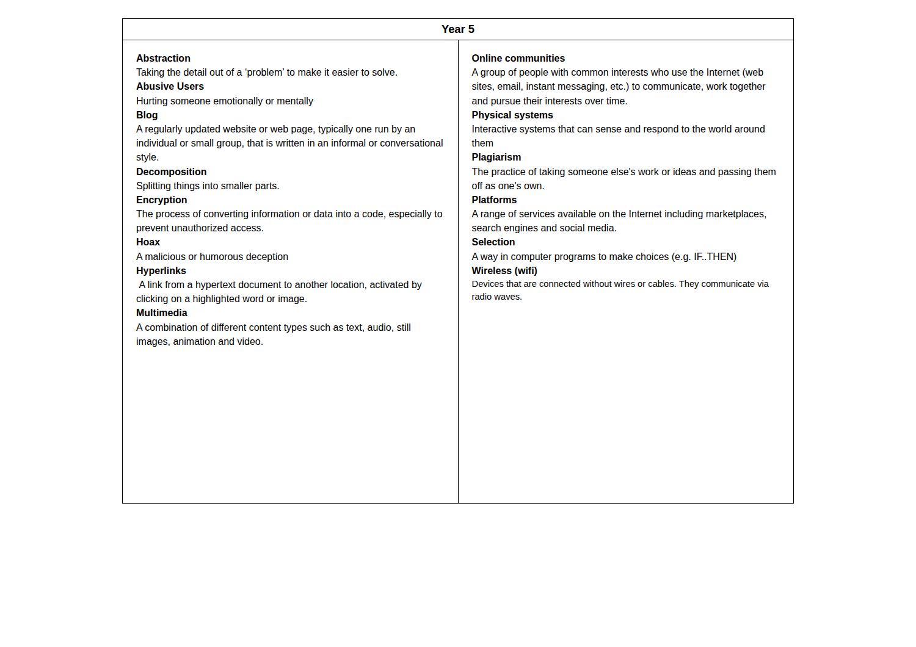| Year 5 |
| --- |
| Abstraction Taking the detail out of a ‘problem’ to make it easier to solve. Abusive Users Hurting someone emotionally or mentally Blog A regularly updated website or web page, typically one run by an individual or small group, that is written in an informal or conversational style. Decomposition Splitting things into smaller parts. Encryption The process of converting information or data into a code, especially to prevent unauthorized access. Hoax A malicious or humorous deception Hyperlinks A link from a hypertext document to another location, activated by clicking on a highlighted word or image. Multimedia A combination of different content types such as text, audio, still images, animation and video. | Online communities A group of people with common interests who use the Internet (web sites, email, instant messaging, etc.) to communicate, work together and pursue their interests over time. Physical systems Interactive systems that can sense and respond to the world around them Plagiarism The practice of taking someone else's work or ideas and passing them off as one's own. Platforms A range of services available on the Internet including marketplaces, search engines and social media. Selection A way in computer programs to make choices (e.g. IF..THEN) Wireless (wifi) Devices that are connected without wires or cables. They communicate via radio waves. |